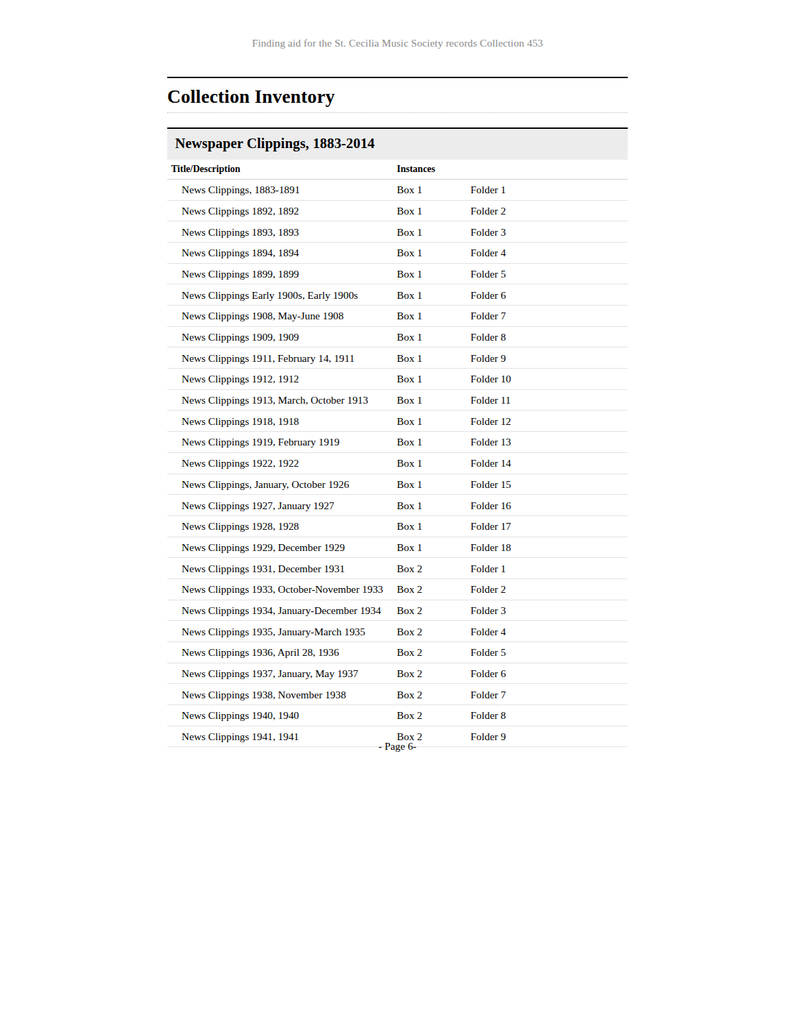Finding aid for the St. Cecilia Music Society records Collection 453
Collection Inventory
Newspaper Clippings, 1883-2014
| Title/Description | Instances |
| --- | --- |
| News Clippings, 1883-1891 | Box 1 | Folder 1 |
| News Clippings 1892, 1892 | Box 1 | Folder 2 |
| News Clippings 1893, 1893 | Box 1 | Folder 3 |
| News Clippings 1894, 1894 | Box 1 | Folder 4 |
| News Clippings 1899, 1899 | Box 1 | Folder 5 |
| News Clippings Early 1900s, Early 1900s | Box 1 | Folder 6 |
| News Clippings 1908, May-June 1908 | Box 1 | Folder 7 |
| News Clippings 1909, 1909 | Box 1 | Folder 8 |
| News Clippings 1911, February 14, 1911 | Box 1 | Folder 9 |
| News Clippings 1912, 1912 | Box 1 | Folder 10 |
| News Clippings 1913, March, October 1913 | Box 1 | Folder 11 |
| News Clippings 1918, 1918 | Box 1 | Folder 12 |
| News Clippings 1919, February 1919 | Box 1 | Folder 13 |
| News Clippings 1922, 1922 | Box 1 | Folder 14 |
| News Clippings, January, October 1926 | Box 1 | Folder 15 |
| News Clippings 1927, January 1927 | Box 1 | Folder 16 |
| News Clippings 1928, 1928 | Box 1 | Folder 17 |
| News Clippings 1929, December 1929 | Box 1 | Folder 18 |
| News Clippings 1931, December 1931 | Box 2 | Folder 1 |
| News Clippings 1933, October-November 1933 | Box 2 | Folder 2 |
| News Clippings 1934, January-December 1934 | Box 2 | Folder 3 |
| News Clippings 1935, January-March 1935 | Box 2 | Folder 4 |
| News Clippings 1936, April 28, 1936 | Box 2 | Folder 5 |
| News Clippings 1937, January, May 1937 | Box 2 | Folder 6 |
| News Clippings 1938, November 1938 | Box 2 | Folder 7 |
| News Clippings 1940, 1940 | Box 2 | Folder 8 |
| News Clippings 1941, 1941 | Box 2 | Folder 9 |
- Page 6-